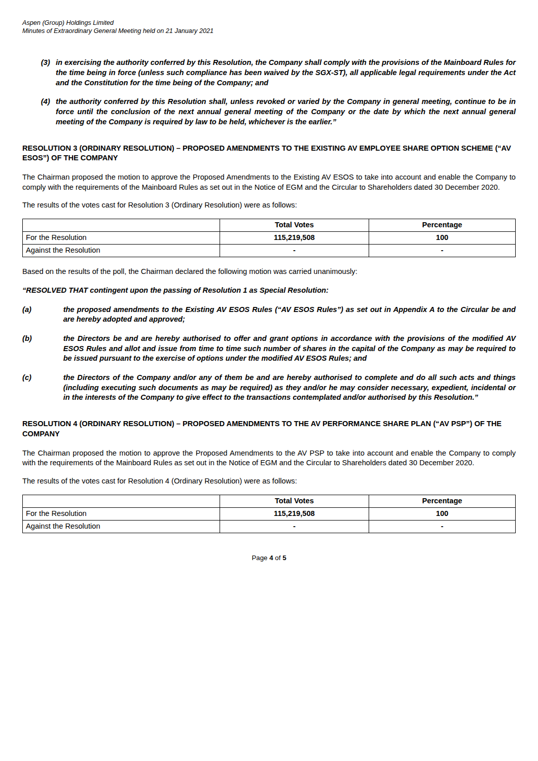Aspen (Group) Holdings Limited
Minutes of Extraordinary General Meeting held on 21 January 2021
(3) in exercising the authority conferred by this Resolution, the Company shall comply with the provisions of the Mainboard Rules for the time being in force (unless such compliance has been waived by the SGX-ST), all applicable legal requirements under the Act and the Constitution for the time being of the Company; and
(4) the authority conferred by this Resolution shall, unless revoked or varied by the Company in general meeting, continue to be in force until the conclusion of the next annual general meeting of the Company or the date by which the next annual general meeting of the Company is required by law to be held, whichever is the earlier.”
RESOLUTION 3 (ORDINARY RESOLUTION) – PROPOSED AMENDMENTS TO THE EXISTING AV EMPLOYEE SHARE OPTION SCHEME (“AV ESOS”) OF THE COMPANY
The Chairman proposed the motion to approve the Proposed Amendments to the Existing AV ESOS to take into account and enable the Company to comply with the requirements of the Mainboard Rules as set out in the Notice of EGM and the Circular to Shareholders dated 30 December 2020.
The results of the votes cast for Resolution 3 (Ordinary Resolution) were as follows:
| | Total Votes | Percentage |
| --- | --- | --- |
| For the Resolution | 115,219,508 | 100 |
| Against the Resolution | - | - |
Based on the results of the poll, the Chairman declared the following motion was carried unanimously:
“RESOLVED THAT contingent upon the passing of Resolution 1 as Special Resolution:
(a) the proposed amendments to the Existing AV ESOS Rules (“AV ESOS Rules”) as set out in Appendix A to the Circular be and are hereby adopted and approved;
(b) the Directors be and are hereby authorised to offer and grant options in accordance with the provisions of the modified AV ESOS Rules and allot and issue from time to time such number of shares in the capital of the Company as may be required to be issued pursuant to the exercise of options under the modified AV ESOS Rules; and
(c) the Directors of the Company and/or any of them be and are hereby authorised to complete and do all such acts and things (including executing such documents as may be required) as they and/or he may consider necessary, expedient, incidental or in the interests of the Company to give effect to the transactions contemplated and/or authorised by this Resolution.”
RESOLUTION 4 (ORDINARY RESOLUTION) – PROPOSED AMENDMENTS TO THE AV PERFORMANCE SHARE PLAN (“AV PSP”) OF THE COMPANY
The Chairman proposed the motion to approve the Proposed Amendments to the AV PSP to take into account and enable the Company to comply with the requirements of the Mainboard Rules as set out in the Notice of EGM and the Circular to Shareholders dated 30 December 2020.
The results of the votes cast for Resolution 4 (Ordinary Resolution) were as follows:
| | Total Votes | Percentage |
| --- | --- | --- |
| For the Resolution | 115,219,508 | 100 |
| Against the Resolution | - | - |
Page 4 of 5